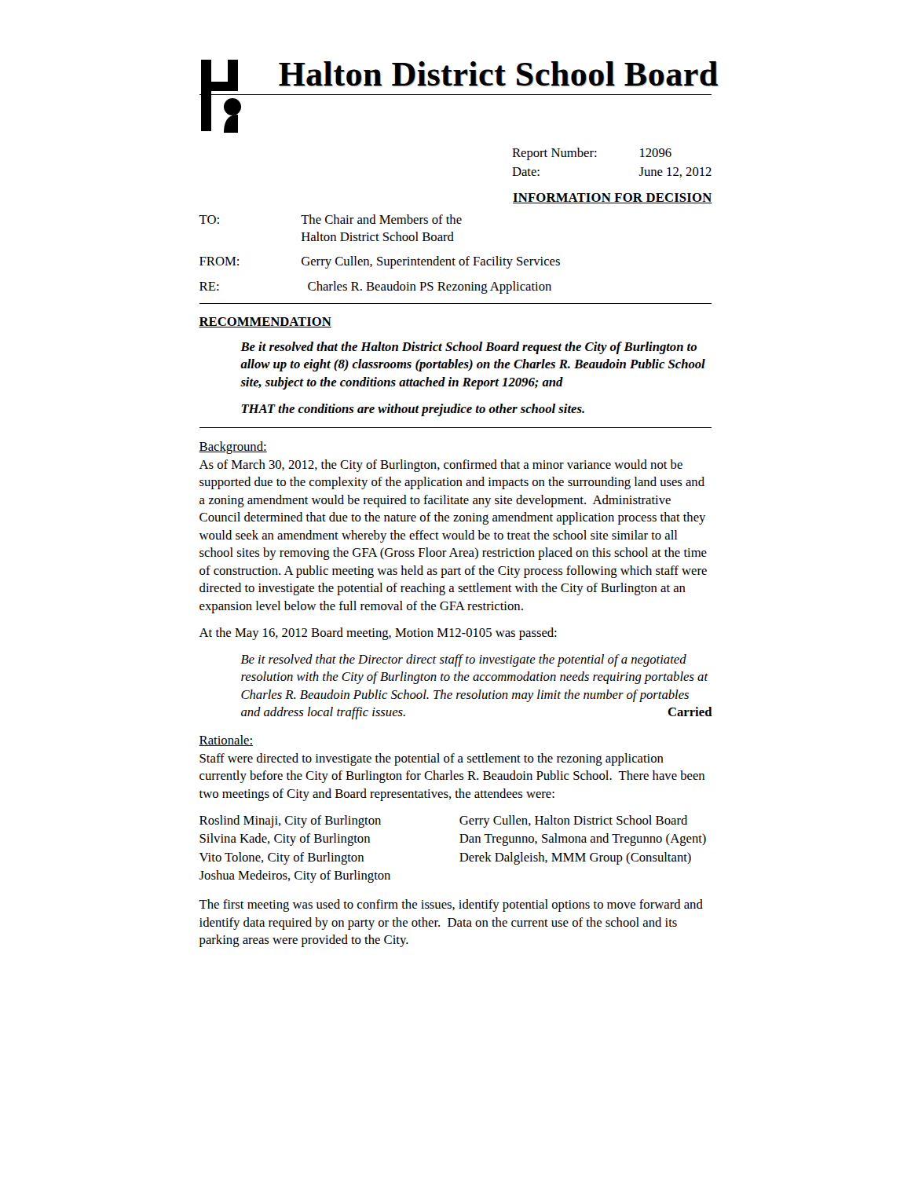Halton District School Board
| Report Number: | 12096 |
| Date: | June 12, 2012 |
INFORMATION FOR DECISION
| TO: | The Chair and Members of the Halton District School Board |
| FROM: | Gerry Cullen, Superintendent of Facility Services |
| RE: | Charles R. Beaudoin PS Rezoning Application |
RECOMMENDATION
Be it resolved that the Halton District School Board request the City of Burlington to allow up to eight (8) classrooms (portables) on the Charles R. Beaudoin Public School site, subject to the conditions attached in Report 12096; and
THAT the conditions are without prejudice to other school sites.
Background:
As of March 30, 2012, the City of Burlington, confirmed that a minor variance would not be supported due to the complexity of the application and impacts on the surrounding land uses and a zoning amendment would be required to facilitate any site development. Administrative Council determined that due to the nature of the zoning amendment application process that they would seek an amendment whereby the effect would be to treat the school site similar to all school sites by removing the GFA (Gross Floor Area) restriction placed on this school at the time of construction. A public meeting was held as part of the City process following which staff were directed to investigate the potential of reaching a settlement with the City of Burlington at an expansion level below the full removal of the GFA restriction.
At the May 16, 2012 Board meeting, Motion M12-0105 was passed:
Be it resolved that the Director direct staff to investigate the potential of a negotiated resolution with the City of Burlington to the accommodation needs requiring portables at Charles R. Beaudoin Public School. The resolution may limit the number of portables and address local traffic issues. Carried
Rationale:
Staff were directed to investigate the potential of a settlement to the rezoning application currently before the City of Burlington for Charles R. Beaudoin Public School. There have been two meetings of City and Board representatives, the attendees were:
| Roslind Minaji, City of Burlington | Gerry Cullen, Halton District School Board |
| Silvina Kade, City of Burlington | Dan Tregunno, Salmona and Tregunno (Agent) |
| Vito Tolone, City of Burlington | Derek Dalgleish, MMM Group (Consultant) |
| Joshua Medeiros, City of Burlington | |
The first meeting was used to confirm the issues, identify potential options to move forward and identify data required by on party or the other. Data on the current use of the school and its parking areas were provided to the City.